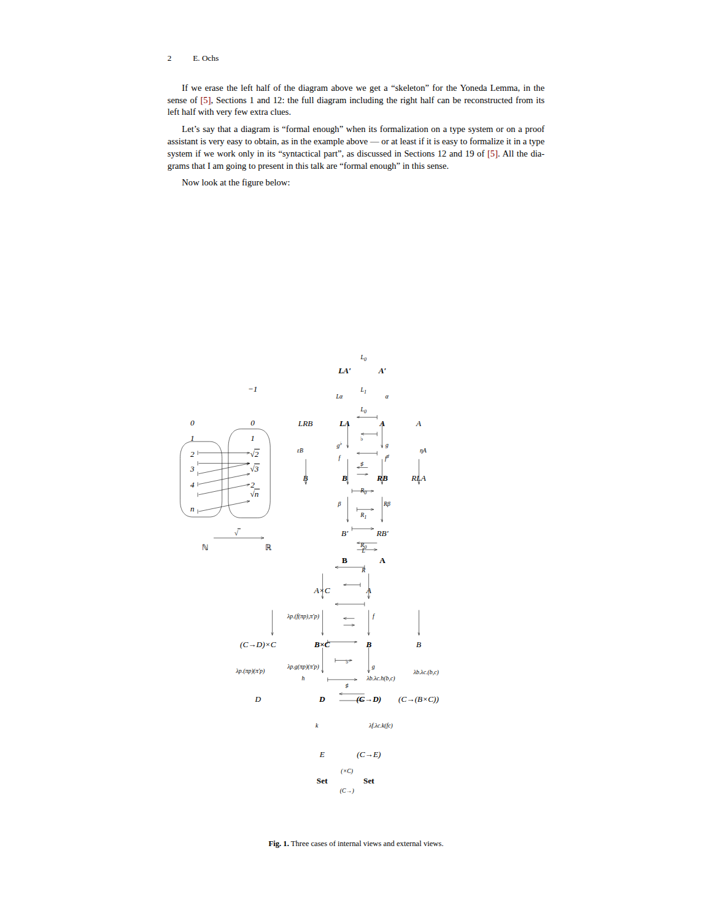2 E. Ochs
If we erase the left half of the diagram above we get a “skeleton” for the Yoneda Lemma, in the sense of [5], Sections 1 and 12: the full diagram including the right half can be reconstructed from its left half with very few extra clues.
Let’s say that a diagram is “formal enough” when its formalization on a type system or on a proof assistant is very easy to obtain, as in the example above — or at least if it is easy to formalize it in a type system if we work only in its “syntactical part”, as discussed in Sections 12 and 19 of [5]. All the diagrams that I am going to present in this talk are “formal enough” in this sense.
Now look at the figure below:
0 1 2 3 4 n −1 0 1 √2 √3 2 √n ℕ ℝ √ LA′ A′ L0 L1 Lα α LRB LA A A L0 εB g♭ f g f♯ ηA ♭ ♯ B B RB RLA R0 β Rβ R1 B′ RB′ R0 B A L R A×C A λp.(f(πp),π′p) f (C→D)×C B×C B B λp.(πp)(π′p) λp.g(πp)(π′p) h g λb.λc.h(b,c) λb.λc.(b,c) ♭ ♯ D D (C→D) (C→(B×C)) k λf.λc.k(fc) E (C→E) Set Set (×C) (C→)
Fig. 1. Three cases of internal views and external views.